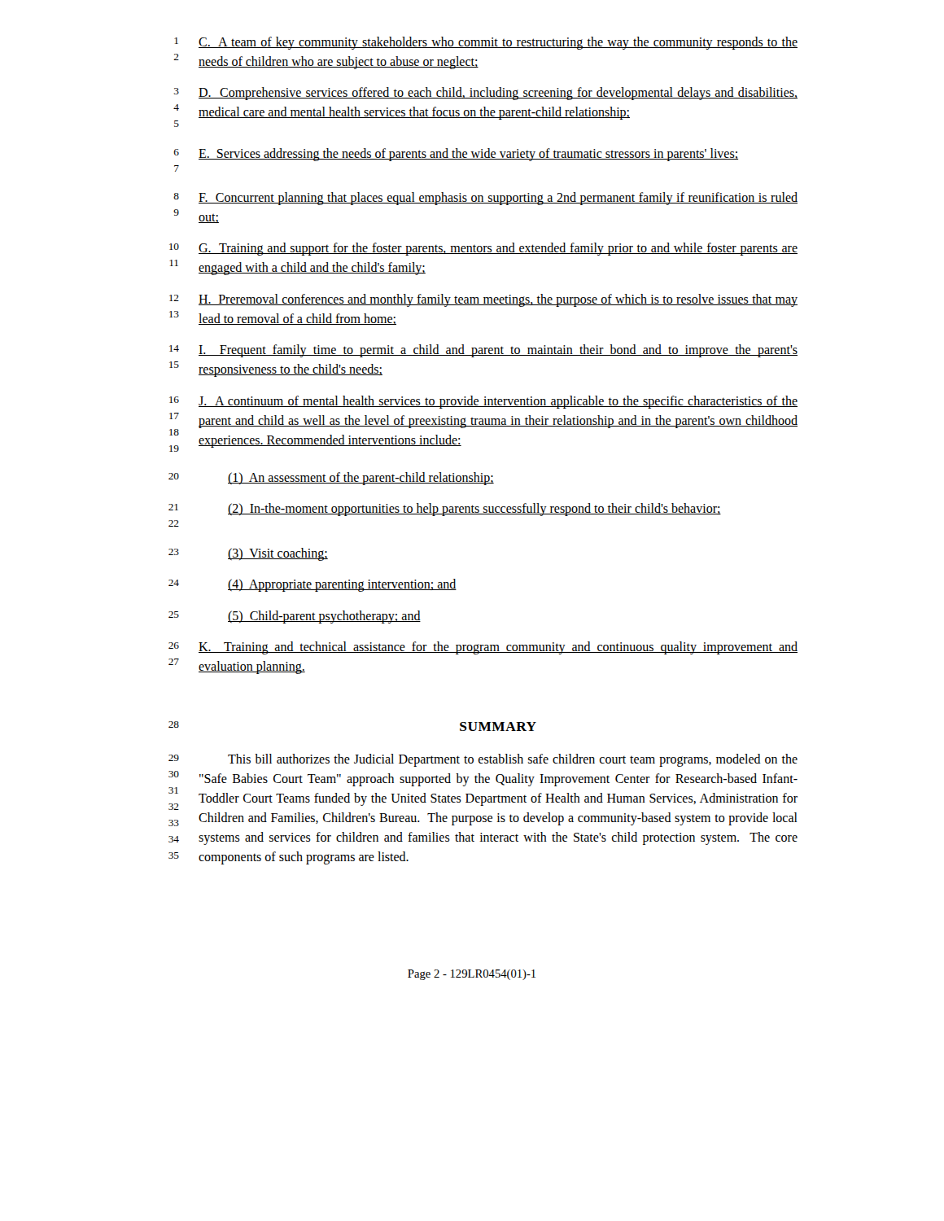1 2
C. A team of key community stakeholders who commit to restructuring the way the community responds to the needs of children who are subject to abuse or neglect;
3 4 5
D. Comprehensive services offered to each child, including screening for developmental delays and disabilities, medical care and mental health services that focus on the parent-child relationship;
6 7
E. Services addressing the needs of parents and the wide variety of traumatic stressors in parents' lives;
8 9
F. Concurrent planning that places equal emphasis on supporting a 2nd permanent family if reunification is ruled out;
10 11
G. Training and support for the foster parents, mentors and extended family prior to and while foster parents are engaged with a child and the child's family;
12 13
H. Preremoval conferences and monthly family team meetings, the purpose of which is to resolve issues that may lead to removal of a child from home;
14 15
I. Frequent family time to permit a child and parent to maintain their bond and to improve the parent's responsiveness to the child's needs;
16 17 18 19
J. A continuum of mental health services to provide intervention applicable to the specific characteristics of the parent and child as well as the level of preexisting trauma in their relationship and in the parent's own childhood experiences. Recommended interventions include:
20
(1) An assessment of the parent-child relationship;
21 22
(2) In-the-moment opportunities to help parents successfully respond to their child's behavior;
23
(3) Visit coaching;
24
(4) Appropriate parenting intervention; and
25
(5) Child-parent psychotherapy; and
26 27
K. Training and technical assistance for the program community and continuous quality improvement and evaluation planning.
28
SUMMARY
29 30 31 32 33 34 35
This bill authorizes the Judicial Department to establish safe children court team programs, modeled on the "Safe Babies Court Team" approach supported by the Quality Improvement Center for Research-based Infant-Toddler Court Teams funded by the United States Department of Health and Human Services, Administration for Children and Families, Children's Bureau. The purpose is to develop a community-based system to provide local systems and services for children and families that interact with the State's child protection system. The core components of such programs are listed.
Page 2 - 129LR0454(01)-1